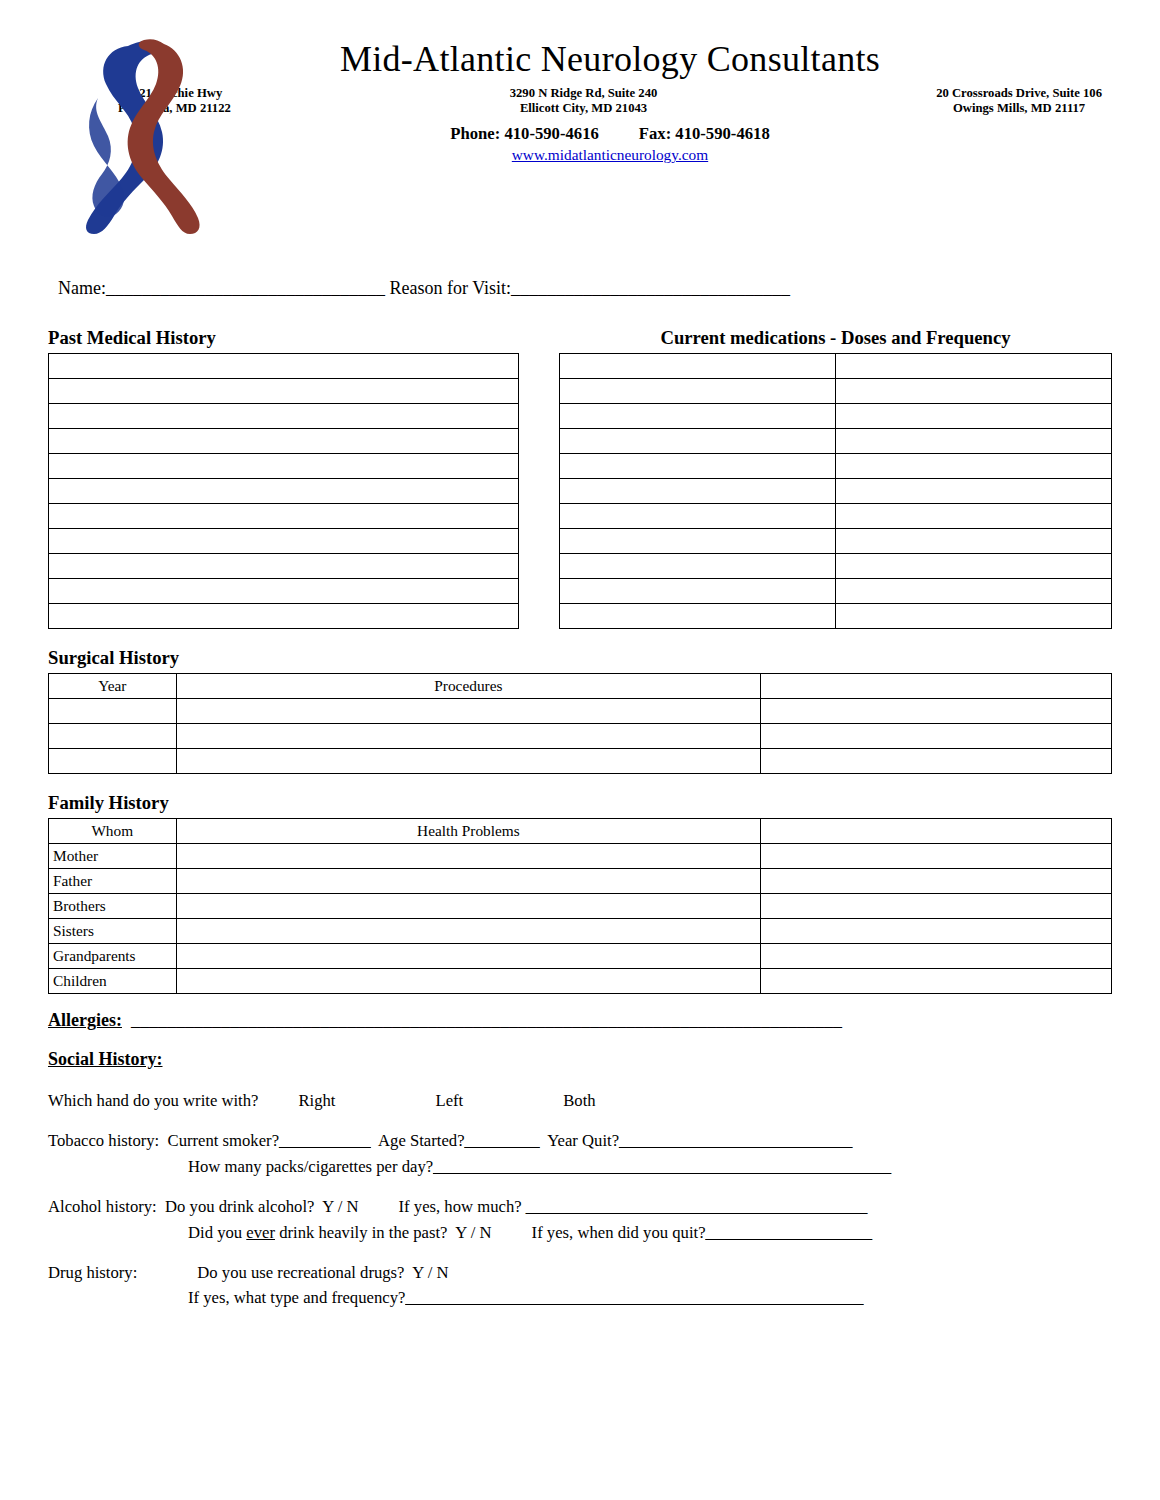Mid-Atlantic Neurology Consultants
8021 Ritchie Hwy
Pasadena, MD 21122
3290 N Ridge Rd, Suite 240
Ellicott City, MD 21043
20 Crossroads Drive, Suite 106
Owings Mills, MD 21117
Phone: 410-590-4616 Fax: 410-590-4618
www.midatlanticneurology.com
Name:_______________________________ Reason for Visit:_______________________________
Past Medical History
Current medications - Doses and Frequency
Surgical History
| Year | Procedures | |
| --- | --- | --- |
Family History
| Whom | Health Problems | |
| --- | --- | --- |
| Mother | | |
| Father | | |
| Brothers | | |
| Sisters | | |
| Grandparents | | |
| Children | | |
Allergies: _______________________________________________________________________________
Social History:
Which hand do you write with? Right Left Both
Tobacco history: Current smoker?___________ Age Started?_________ Year Quit?____________________________
How many packs/cigarettes per day?_______________________________________________________
Alcohol history: Do you drink alcohol? Y / N If yes, how much? _________________________________________
Did you ever drink heavily in the past? Y / N If yes, when did you quit?____________________
Drug history: Do you use recreational drugs? Y / N
If yes, what type and frequency?_______________________________________________________